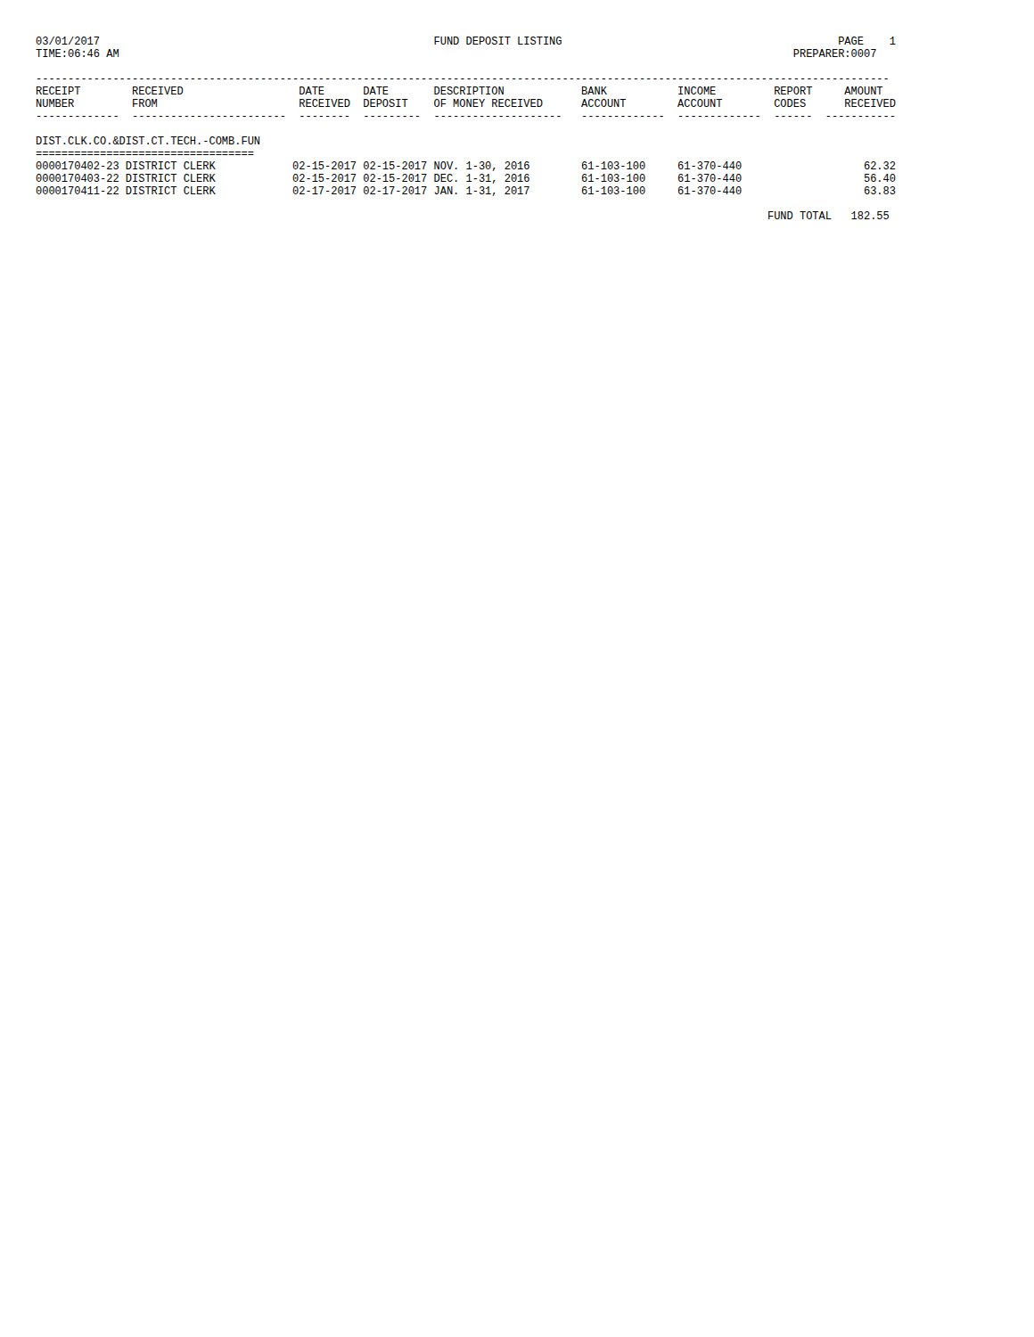03/01/2017                                                    FUND DEPOSIT LISTING                                           PAGE    1
TIME:06:46 AM                                                                                                         PREPARER:0007

-------------------------------------------------------------------------------------------------------------------------------------
RECEIPT        RECEIVED                  DATE      DATE       DESCRIPTION            BANK           INCOME         REPORT     AMOUNT
NUMBER         FROM                      RECEIVED  DEPOSIT    OF MONEY RECEIVED      ACCOUNT        ACCOUNT        CODES      RECEIVED
-------------  ------------------------  --------  ---------  --------------------   -------------  -------------  ------  -----------

DIST.CLK.CO.&DIST.CT.TECH.-COMB.FUN
==================================
0000170402-23 DISTRICT CLERK            02-15-2017 02-15-2017 NOV. 1-30, 2016        61-103-100     61-370-440                   62.32
0000170403-22 DISTRICT CLERK            02-15-2017 02-15-2017 DEC. 1-31, 2016        61-103-100     61-370-440                   56.40
0000170411-22 DISTRICT CLERK            02-17-2017 02-17-2017 JAN. 1-31, 2017        61-103-100     61-370-440                   63.83

                                                                                                                  FUND TOTAL   182.55